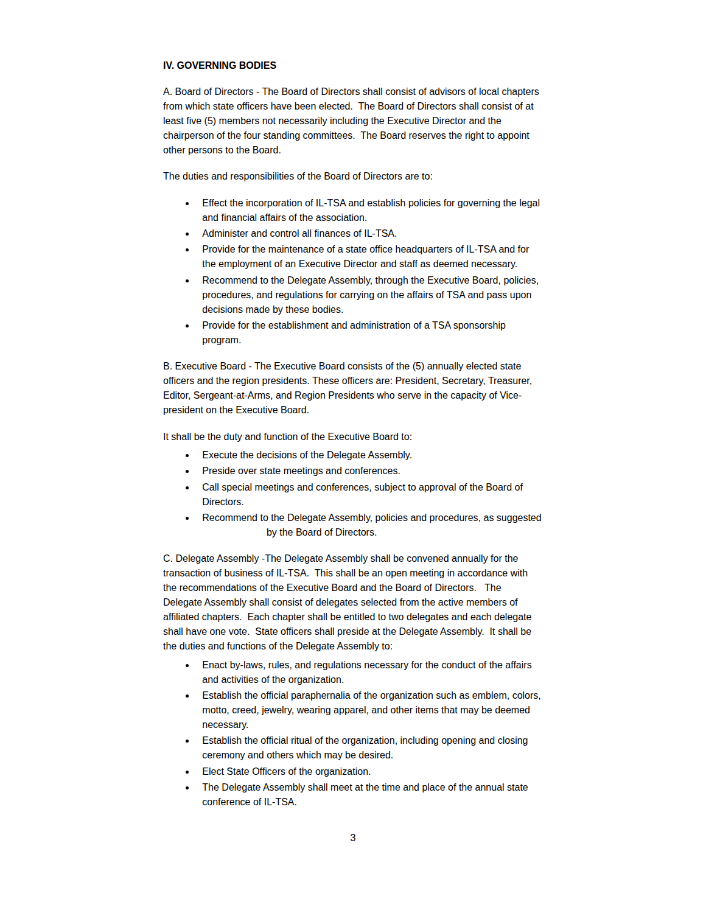IV. GOVERNING BODIES
A. Board of Directors - The Board of Directors shall consist of advisors of local chapters from which state officers have been elected. The Board of Directors shall consist of at least five (5) members not necessarily including the Executive Director and the chairperson of the four standing committees. The Board reserves the right to appoint other persons to the Board.
The duties and responsibilities of the Board of Directors are to:
Effect the incorporation of IL-TSA and establish policies for governing the legal and financial affairs of the association.
Administer and control all finances of IL-TSA.
Provide for the maintenance of a state office headquarters of IL-TSA and for the employment of an Executive Director and staff as deemed necessary.
Recommend to the Delegate Assembly, through the Executive Board, policies, procedures, and regulations for carrying on the affairs of TSA and pass upon decisions made by these bodies.
Provide for the establishment and administration of a TSA sponsorship program.
B. Executive Board - The Executive Board consists of the (5) annually elected state officers and the region presidents. These officers are: President, Secretary, Treasurer, Editor, Sergeant-at-Arms, and Region Presidents who serve in the capacity of Vice-president on the Executive Board.
It shall be the duty and function of the Executive Board to:
Execute the decisions of the Delegate Assembly.
Preside over state meetings and conferences.
Call special meetings and conferences, subject to approval of the Board of Directors.
Recommend to the Delegate Assembly, policies and procedures, as suggested by the Board of Directors.
C. Delegate Assembly -The Delegate Assembly shall be convened annually for the transaction of business of IL-TSA. This shall be an open meeting in accordance with the recommendations of the Executive Board and the Board of Directors. The Delegate Assembly shall consist of delegates selected from the active members of affiliated chapters. Each chapter shall be entitled to two delegates and each delegate shall have one vote. State officers shall preside at the Delegate Assembly. It shall be the duties and functions of the Delegate Assembly to:
Enact by-laws, rules, and regulations necessary for the conduct of the affairs and activities of the organization.
Establish the official paraphernalia of the organization such as emblem, colors, motto, creed, jewelry, wearing apparel, and other items that may be deemed necessary.
Establish the official ritual of the organization, including opening and closing ceremony and others which may be desired.
Elect State Officers of the organization.
The Delegate Assembly shall meet at the time and place of the annual state conference of IL-TSA.
3